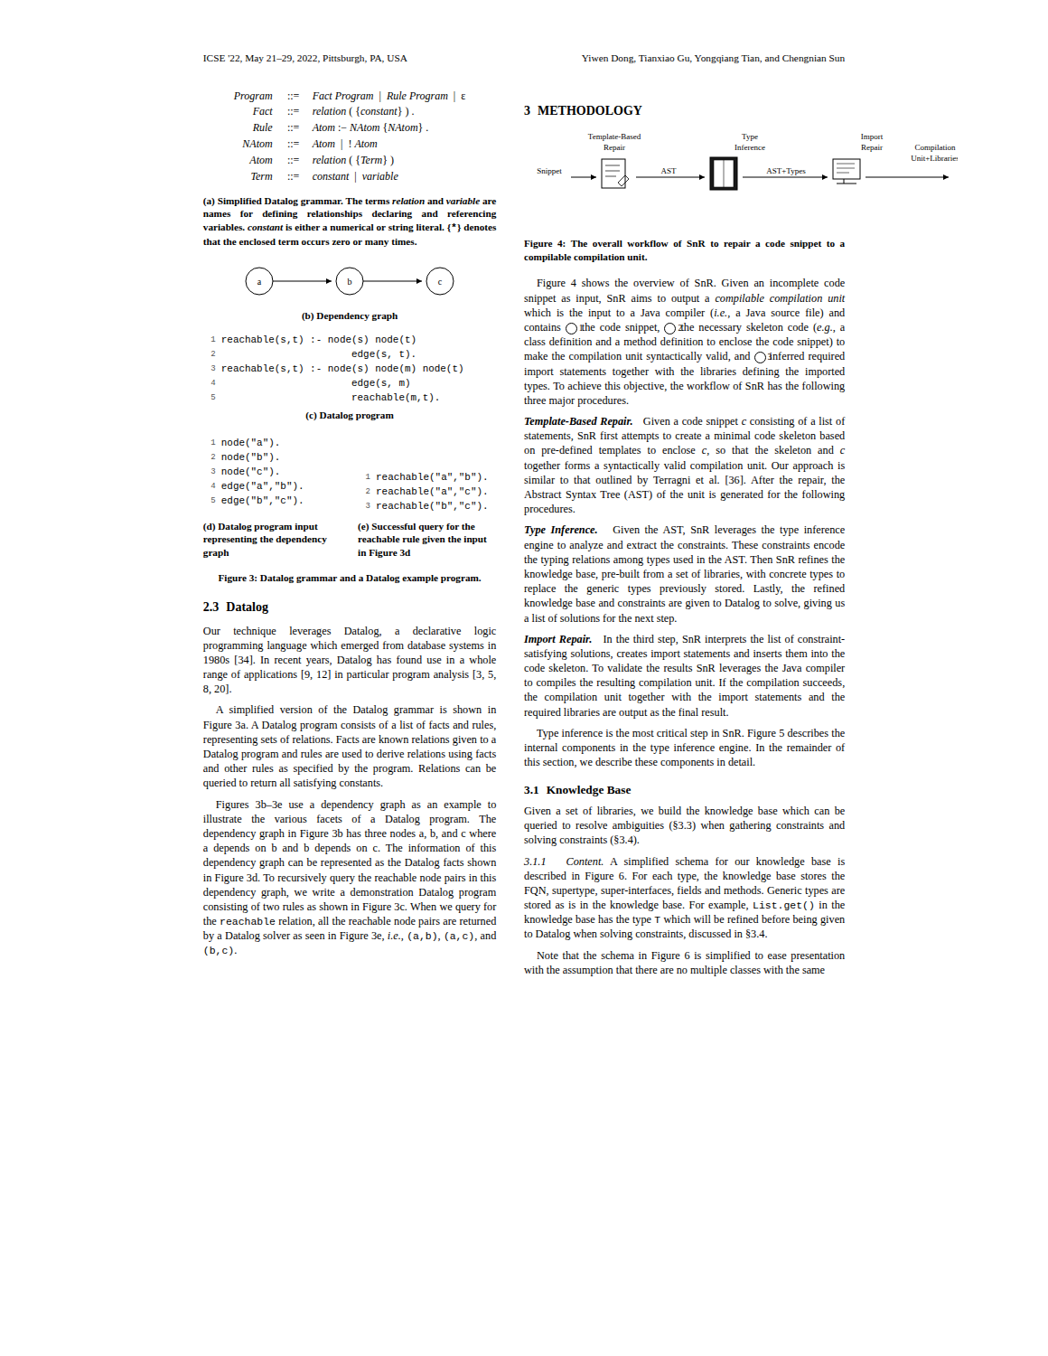ICSE '22, May 21–29, 2022, Pittsburgh, PA, USA
Yiwen Dong, Tianxiao Gu, Yongqiang Tian, and Chengnian Sun
| Program | ::= | Fact Program / Rule Program / ε |
| Fact | ::= | relation ( { constant } ) . |
| Rule | ::= | Atom :− NAtom { NAtom } . |
| NAtom | ::= | Atom / ! Atom |
| Atom | ::= | relation ( { Term } ) |
| Term | ::= | constant / variable |
(a) Simplified Datalog grammar. The terms relation and variable are names for defining relationships declaring and referencing variables. constant is either a numerical or string literal. {*} denotes that the enclosed term occurs zero or many times.
a b c
(b) Dependency graph
1reachable(s,t) :- node(s) node(t)
2 edge(s, t).
3reachable(s,t) :- node(s) node(m) node(t)
4 edge(s, m)
5 reachable(m,t).
(c) Datalog program
1node("a").
2node("b").
3node("c").
4edge("a","b").
5edge("b","c").
1reachable("a","b").
2reachable("a","c").
3reachable("b","c").
(d) Datalog program input representing the dependency graph
(e) Successful query for the reachable rule given the input in Figure 3d
Figure 3: Datalog grammar and a Datalog example program.
2.3 Datalog
Our technique leverages Datalog, a declarative logic programming language which emerged from database systems in 1980s [34]. In recent years, Datalog has found use in a whole range of applications [9, 12] in particular program analysis [3, 5, 8, 20].
A simplified version of the Datalog grammar is shown in Figure 3a. A Datalog program consists of a list of facts and rules, representing sets of relations. Facts are known relations given to a Datalog program and rules are used to derive relations using facts and other rules as specified by the program. Relations can be queried to return all satisfying constants.
Figures 3b–3e use a dependency graph as an example to illustrate the various facets of a Datalog program. The dependency graph in Figure 3b has three nodes a, b, and c where a depends on b and b depends on c. The information of this dependency graph can be represented as the Datalog facts shown in Figure 3d. To recursively query the reachable node pairs in this dependency graph, we write a demonstration Datalog program consisting of two rules as shown in Figure 3c. When we query for the reachable relation, all the reachable node pairs are returned by a Datalog solver as seen in Figure 3e, i.e., (a,b), (a,c), and (b,c).
3 METHODOLOGY
Template-Based Repair Type Inference Import Repair Compilation Unit+Libraries Snippet AST AST+Types
Figure 4: The overall workflow of SnR to repair a code snippet to a compilable compilation unit.
Figure 4 shows the overview of SnR. Given an incomplete code snippet as input, SnR aims to output a compilable compilation unit which is the input to a Java compiler (i.e., a Java source file) and contains 1 the code snippet, 2 the necessary skeleton code (e.g., a class definition and a method definition to enclose the code snippet) to make the compilation unit syntactically valid, and 3 inferred required import statements together with the libraries defining the imported types. To achieve this objective, the workflow of SnR has the following three major procedures.
Template-Based Repair. Given a code snippet c consisting of a list of statements, SnR first attempts to create a minimal code skeleton based on pre-defined templates to enclose c, so that the skeleton and c together forms a syntactically valid compilation unit. Our approach is similar to that outlined by Terragni et al. [36]. After the repair, the Abstract Syntax Tree (AST) of the unit is generated for the following procedures.
Type Inference. Given the AST, SnR leverages the type inference engine to analyze and extract the constraints. These constraints encode the typing relations among types used in the AST. Then SnR refines the knowledge base, pre-built from a set of libraries, with concrete types to replace the generic types previously stored. Lastly, the refined knowledge base and constraints are given to Datalog to solve, giving us a list of solutions for the next step.
Import Repair. In the third step, SnR interprets the list of constraint-satisfying solutions, creates import statements and inserts them into the code skeleton. To validate the results SnR leverages the Java compiler to compiles the resulting compilation unit. If the compilation succeeds, the compilation unit together with the import statements and the required libraries are output as the final result.
Type inference is the most critical step in SnR. Figure 5 describes the internal components in the type inference engine. In the remainder of this section, we describe these components in detail.
3.1 Knowledge Base
Given a set of libraries, we build the knowledge base which can be queried to resolve ambiguities (§3.3) when gathering constraints and solving constraints (§3.4).
3.1.1 Content. A simplified schema for our knowledge base is described in Figure 6. For each type, the knowledge base stores the FQN, supertype, super-interfaces, fields and methods. Generic types are stored as is in the knowledge base. For example, List.get() in the knowledge base has the type T which will be refined before being given to Datalog when solving constraints, discussed in §3.4.
Note that the schema in Figure 6 is simplified to ease presentation with the assumption that there are no multiple classes with the same